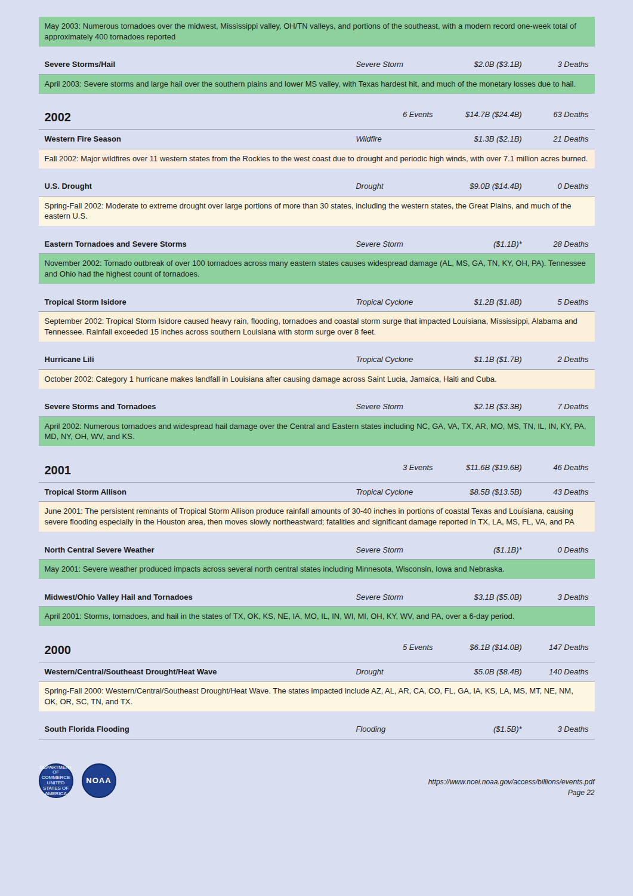| May 2003: Numerous tornadoes over the midwest, Mississippi valley, OH/TN valleys, and portions of the southeast, with a modern record one-week total of approximately 400 tornadoes reported |
| Severe Storms/Hail | Severe Storm | $2.0B ($3.1B) | 3 Deaths |
| April 2003: Severe storms and large hail over the southern plains and lower MS valley, with Texas hardest hit, and much of the monetary losses due to hail. |
| 2002 | 6 Events | $14.7B ($24.4B) | 63 Deaths |
| Western Fire Season | Wildfire | $1.3B ($2.1B) | 21 Deaths |
| Fall 2002: Major wildfires over 11 western states from the Rockies to the west coast due to drought and periodic high winds, with over 7.1 million acres burned. |
| U.S. Drought | Drought | $9.0B ($14.4B) | 0 Deaths |
| Spring-Fall 2002: Moderate to extreme drought over large portions of more than 30 states, including the western states, the Great Plains, and much of the eastern U.S. |
| Eastern Tornadoes and Severe Storms | Severe Storm | ($1.1B)* | 28 Deaths |
| November 2002: Tornado outbreak of over 100 tornadoes across many eastern states causes widespread damage (AL, MS, GA, TN, KY, OH, PA). Tennessee and Ohio had the highest count of tornadoes. |
| Tropical Storm Isidore | Tropical Cyclone | $1.2B ($1.8B) | 5 Deaths |
| September 2002: Tropical Storm Isidore caused heavy rain, flooding, tornadoes and coastal storm surge that impacted Louisiana, Mississippi, Alabama and Tennessee. Rainfall exceeded 15 inches across southern Louisiana with storm surge over 8 feet. |
| Hurricane Lili | Tropical Cyclone | $1.1B ($1.7B) | 2 Deaths |
| October 2002: Category 1 hurricane makes landfall in Louisiana after causing damage across Saint Lucia, Jamaica, Haiti and Cuba. |
| Severe Storms and Tornadoes | Severe Storm | $2.1B ($3.3B) | 7 Deaths |
| April 2002: Numerous tornadoes and widespread hail damage over the Central and Eastern states including NC, GA, VA, TX, AR, MO, MS, TN, IL, IN, KY, PA, MD, NY, OH, WV, and KS. |
| 2001 | 3 Events | $11.6B ($19.6B) | 46 Deaths |
| Tropical Storm Allison | Tropical Cyclone | $8.5B ($13.5B) | 43 Deaths |
| June 2001: The persistent remnants of Tropical Storm Allison produce rainfall amounts of 30-40 inches in portions of coastal Texas and Louisiana, causing severe flooding especially in the Houston area, then moves slowly northeastward; fatalities and significant damage reported in TX, LA, MS, FL, VA, and PA |
| North Central Severe Weather | Severe Storm | ($1.1B)* | 0 Deaths |
| May 2001: Severe weather produced impacts across several north central states including Minnesota, Wisconsin, Iowa and Nebraska. |
| Midwest/Ohio Valley Hail and Tornadoes | Severe Storm | $3.1B ($5.0B) | 3 Deaths |
| April 2001: Storms, tornadoes, and hail in the states of TX, OK, KS, NE, IA, MO, IL, IN, WI, MI, OH, KY, WV, and PA, over a 6-day period. |
| 2000 | 5 Events | $6.1B ($14.0B) | 147 Deaths |
| Western/Central/Southeast Drought/Heat Wave | Drought | $5.0B ($8.4B) | 140 Deaths |
| Spring-Fall 2000: Western/Central/Southeast Drought/Heat Wave. The states impacted include AZ, AL, AR, CA, CO, FL, GA, IA, KS, LA, MS, MT, NE, NM, OK, OR, SC, TN, and TX. |
| South Florida Flooding | Flooding | ($1.5B)* | 3 Deaths |
DEPARTMENT OF COMMERCE
UNITED STATES OF AMERICA
NOAA
https://www.ncei.noaa.gov/access/billions/events.pdf
Page 22